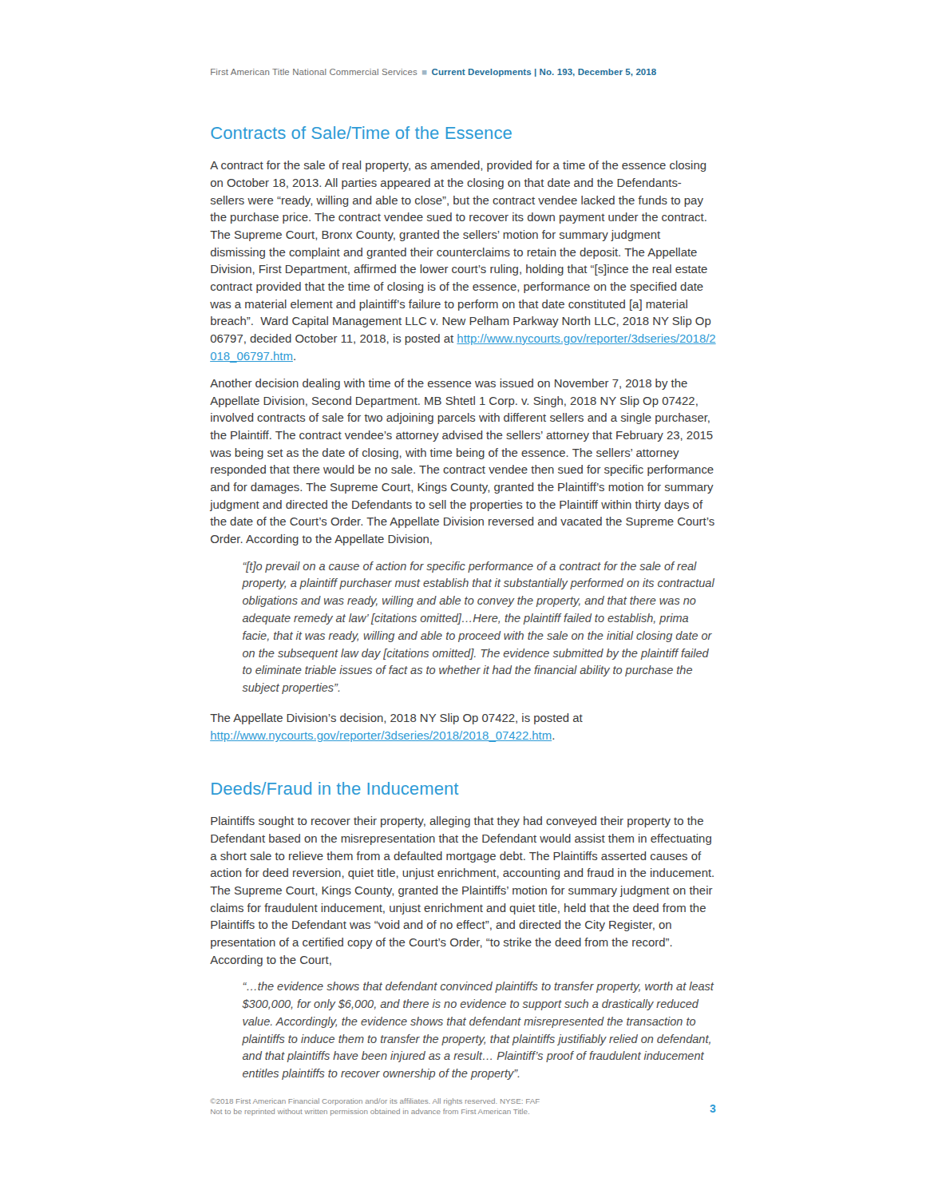First American Title National Commercial Services ■ Current Developments | No. 193, December 5, 2018
Contracts of Sale/Time of the Essence
A contract for the sale of real property, as amended, provided for a time of the essence closing on October 18, 2013. All parties appeared at the closing on that date and the Defendants-sellers were “ready, willing and able to close”, but the contract vendee lacked the funds to pay the purchase price. The contract vendee sued to recover its down payment under the contract. The Supreme Court, Bronx County, granted the sellers’ motion for summary judgment dismissing the complaint and granted their counterclaims to retain the deposit. The Appellate Division, First Department, affirmed the lower court’s ruling, holding that “[s]ince the real estate contract provided that the time of closing is of the essence, performance on the specified date was a material element and plaintiff’s failure to perform on that date constituted [a] material breach”. Ward Capital Management LLC v. New Pelham Parkway North LLC, 2018 NY Slip Op 06797, decided October 11, 2018, is posted at http://www.nycourts.gov/reporter/3dseries/2018/2018_06797.htm.
Another decision dealing with time of the essence was issued on November 7, 2018 by the Appellate Division, Second Department. MB Shtetl 1 Corp. v. Singh, 2018 NY Slip Op 07422, involved contracts of sale for two adjoining parcels with different sellers and a single purchaser, the Plaintiff. The contract vendee’s attorney advised the sellers’ attorney that February 23, 2015 was being set as the date of closing, with time being of the essence. The sellers’ attorney responded that there would be no sale. The contract vendee then sued for specific performance and for damages. The Supreme Court, Kings County, granted the Plaintiff’s motion for summary judgment and directed the Defendants to sell the properties to the Plaintiff within thirty days of the date of the Court’s Order. The Appellate Division reversed and vacated the Supreme Court’s Order. According to the Appellate Division,
“[t]o prevail on a cause of action for specific performance of a contract for the sale of real property, a plaintiff purchaser must establish that it substantially performed on its contractual obligations and was ready, willing and able to convey the property, and that there was no adequate remedy at law’ [citations omitted]…Here, the plaintiff failed to establish, prima facie, that it was ready, willing and able to proceed with the sale on the initial closing date or on the subsequent law day [citations omitted]. The evidence submitted by the plaintiff failed to eliminate triable issues of fact as to whether it had the financial ability to purchase the subject properties”.
The Appellate Division’s decision, 2018 NY Slip Op 07422, is posted at
http://www.nycourts.gov/reporter/3dseries/2018/2018_07422.htm.
Deeds/Fraud in the Inducement
Plaintiffs sought to recover their property, alleging that they had conveyed their property to the Defendant based on the misrepresentation that the Defendant would assist them in effectuating a short sale to relieve them from a defaulted mortgage debt. The Plaintiffs asserted causes of action for deed reversion, quiet title, unjust enrichment, accounting and fraud in the inducement. The Supreme Court, Kings County, granted the Plaintiffs’ motion for summary judgment on their claims for fraudulent inducement, unjust enrichment and quiet title, held that the deed from the Plaintiffs to the Defendant was “void and of no effect”, and directed the City Register, on presentation of a certified copy of the Court’s Order, “to strike the deed from the record”. According to the Court,
“…the evidence shows that defendant convinced plaintiffs to transfer property, worth at least $300,000, for only $6,000, and there is no evidence to support such a drastically reduced value. Accordingly, the evidence shows that defendant misrepresented the transaction to plaintiffs to induce them to transfer the property, that plaintiffs justifiably relied on defendant, and that plaintiffs have been injured as a result… Plaintiff’s proof of fraudulent inducement entitles plaintiffs to recover ownership of the property”.
©2018 First American Financial Corporation and/or its affiliates. All rights reserved. NYSE: FAF
Not to be reprinted without written permission obtained in advance from First American Title. 3